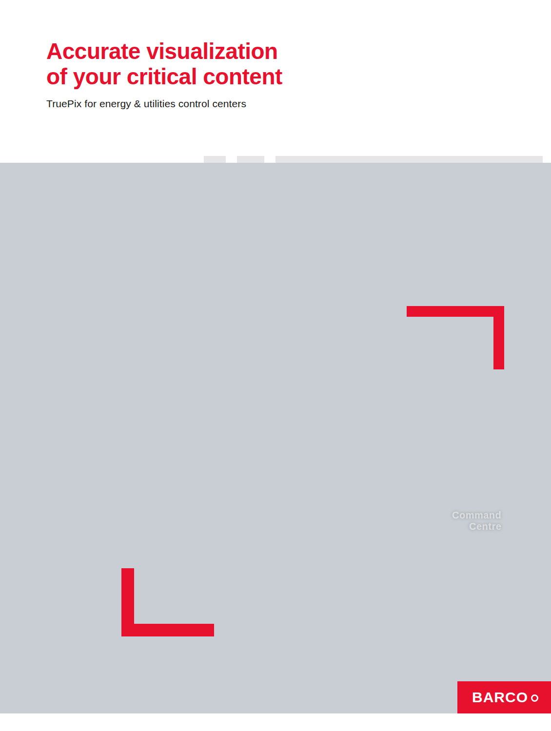Accurate visualization
of your critical content
TruePix for energy & utilities control centers
Command
Centre
BARCO